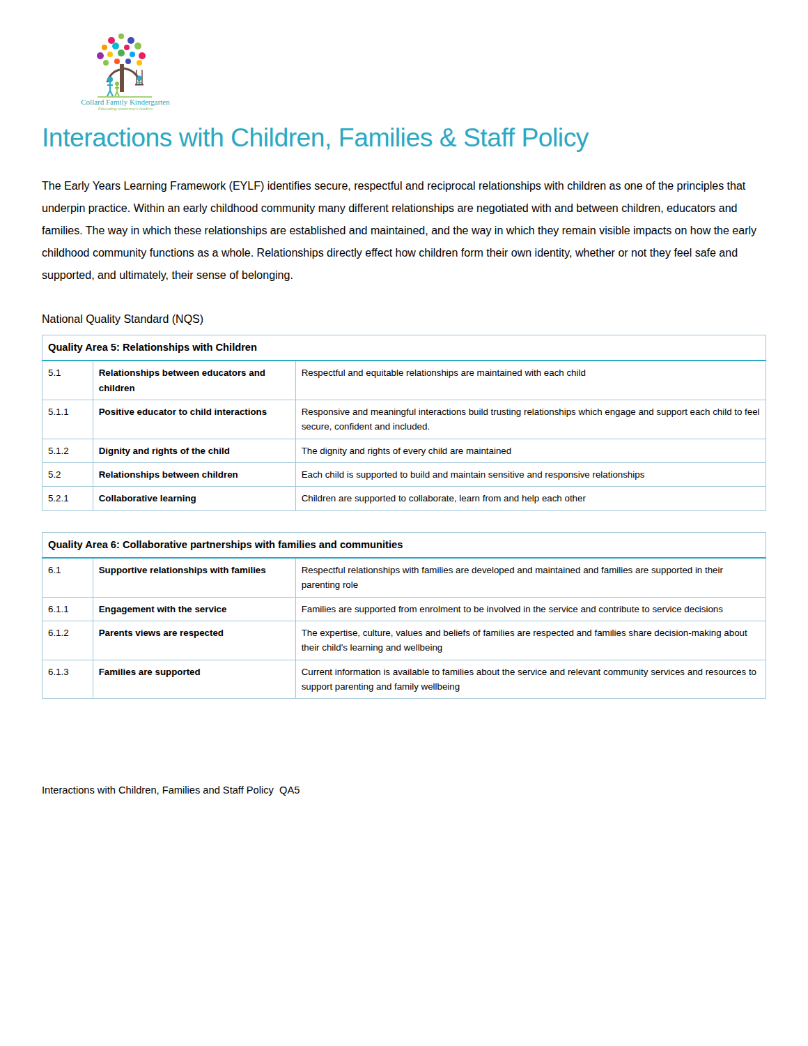Collard Family Kindergarten Educating tomorrow's leaders
Interactions with Children, Families & Staff Policy
The Early Years Learning Framework (EYLF) identifies secure, respectful and reciprocal relationships with children as one of the principles that underpin practice. Within an early childhood community many different relationships are negotiated with and between children, educators and families. The way in which these relationships are established and maintained, and the way in which they remain visible impacts on how the early childhood community functions as a whole. Relationships directly effect how children form their own identity, whether or not they feel safe and supported, and ultimately, their sense of belonging.
National Quality Standard (NQS)
| Quality Area 5: Relationships with Children |
| --- |
| 5.1 | Relationships between educators and children | Respectful and equitable relationships are maintained with each child |
| 5.1.1 | Positive educator to child interactions | Responsive and meaningful interactions build trusting relationships which engage and support each child to feel secure, confident and included. |
| 5.1.2 | Dignity and rights of the child | The dignity and rights of every child are maintained |
| 5.2 | Relationships between children | Each child is supported to build and maintain sensitive and responsive relationships |
| 5.2.1 | Collaborative learning | Children are supported to collaborate, learn from and help each other |
| Quality Area 6: Collaborative partnerships with families and communities |
| --- |
| 6.1 | Supportive relationships with families | Respectful relationships with families are developed and maintained and families are supported in their parenting role |
| 6.1.1 | Engagement with the service | Families are supported from enrolment to be involved in the service and contribute to service decisions |
| 6.1.2 | Parents views are respected | The expertise, culture, values and beliefs of families are respected and families share decision-making about their child's learning and wellbeing |
| 6.1.3 | Families are supported | Current information is available to families about the service and relevant community services and resources to support parenting and family wellbeing |
Interactions with Children, Families and Staff Policy QA5